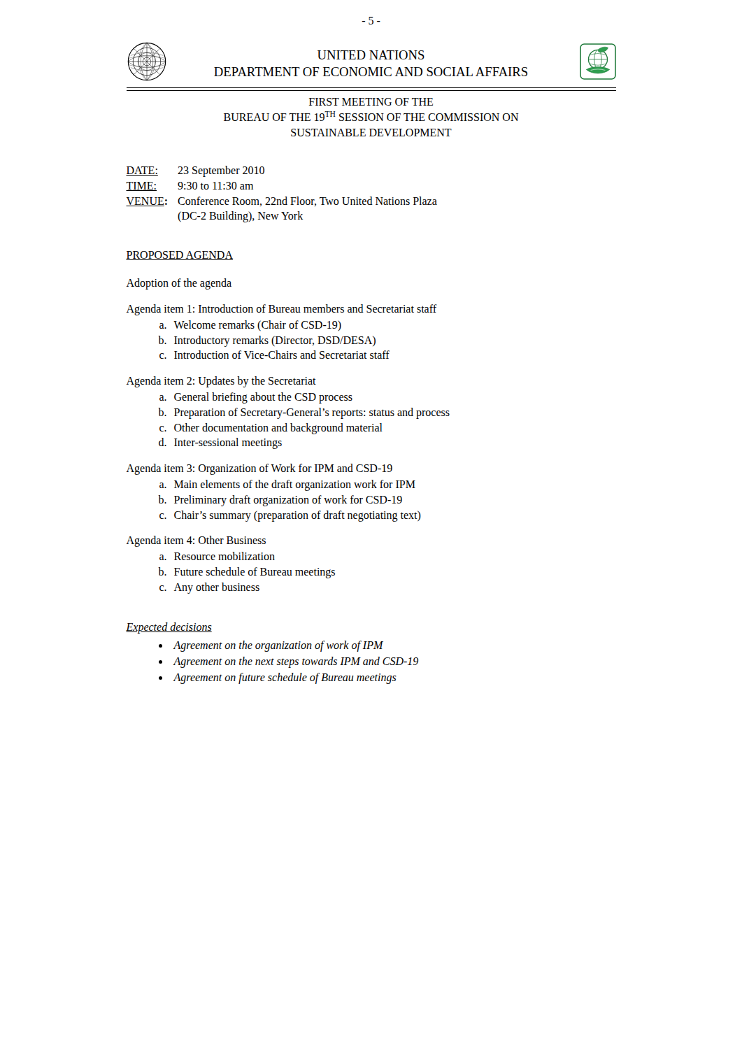- 5 -
| | UNITED NATIONS DEPARTMENT OF ECONOMIC AND SOCIAL AFFAIRS | |
FIRST MEETING OF THE
BUREAU OF THE 19TH SESSION OF THE COMMISSION ON
SUSTAINABLE DEVELOPMENT
| DATE: | 23 September 2010 |
| TIME: | 9:30 to 11:30 am |
| VENUE : | Conference Room, 22nd Floor, Two United Nations Plaza (DC-2 Building), New York |
PROPOSED AGENDA
Adoption of the agenda
Agenda item 1: Introduction of Bureau members and Secretariat staff
Welcome remarks (Chair of CSD-19)
Introductory remarks (Director, DSD/DESA)
Introduction of Vice-Chairs and Secretariat staff
Agenda item 2: Updates by the Secretariat
General briefing about the CSD process
Preparation of Secretary-General’s reports: status and process
Other documentation and background material
Inter-sessional meetings
Agenda item 3: Organization of Work for IPM and CSD-19
Main elements of the draft organization work for IPM
Preliminary draft organization of work for CSD-19
Chair’s summary (preparation of draft negotiating text)
Agenda item 4: Other Business
Resource mobilization
Future schedule of Bureau meetings
Any other business
Expected decisions
Agreement on the organization of work of IPM
Agreement on the next steps towards IPM and CSD-19
Agreement on future schedule of Bureau meetings